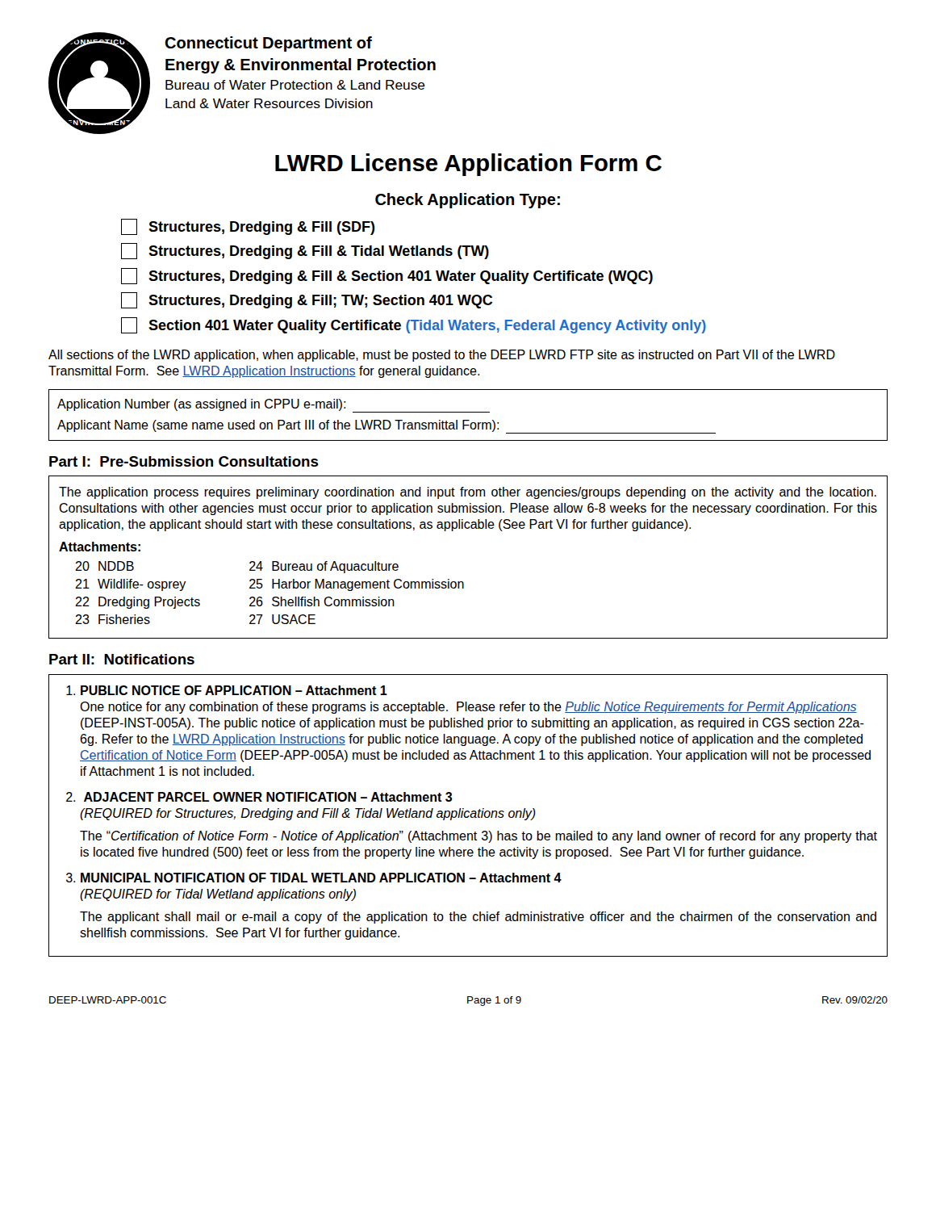CONNECTICUT
ENVIRONMENT
ENERGY
Connecticut Department of
Energy & Environmental Protection
Bureau of Water Protection & Land Reuse
Land & Water Resources Division
LWRD License Application Form C
Check Application Type:
Structures, Dredging & Fill (SDF)
Structures, Dredging & Fill & Tidal Wetlands (TW)
Structures, Dredging & Fill & Section 401 Water Quality Certificate (WQC)
Structures, Dredging & Fill; TW; Section 401 WQC
Section 401 Water Quality Certificate (Tidal Waters, Federal Agency Activity only)
All sections of the LWRD application, when applicable, must be posted to the DEEP LWRD FTP site as instructed on Part VII of the LWRD Transmittal Form. See LWRD Application Instructions for general guidance.
Application Number (as assigned in CPPU e-mail):
Applicant Name (same name used on Part III of the LWRD Transmittal Form):
Part I: Pre-Submission Consultations
The application process requires preliminary coordination and input from other agencies/groups depending on the activity and the location. Consultations with other agencies must occur prior to application submission. Please allow 6-8 weeks for the necessary coordination. For this application, the applicant should start with these consultations, as applicable (See Part VI for further guidance).
Attachments:
20 NDDB
21 Wildlife- osprey
22 Dredging Projects
23 Fisheries
24 Bureau of Aquaculture
25 Harbor Management Commission
26 Shellfish Commission
27 USACE
Part II: Notifications
PUBLIC NOTICE OF APPLICATION – Attachment 1
One notice for any combination of these programs is acceptable. Please refer to the Public Notice Requirements for Permit Applications (DEEP-INST-005A). The public notice of application must be published prior to submitting an application, as required in CGS section 22a-6g. Refer to the LWRD Application Instructions for public notice language. A copy of the published notice of application and the completed Certification of Notice Form (DEEP-APP-005A) must be included as Attachment 1 to this application. Your application will not be processed if Attachment 1 is not included.
ADJACENT PARCEL OWNER NOTIFICATION – Attachment 3
(REQUIRED for Structures, Dredging and Fill & Tidal Wetland applications only)
The “Certification of Notice Form - Notice of Application” (Attachment 3) has to be mailed to any land owner of record for any property that is located five hundred (500) feet or less from the property line where the activity is proposed. See Part VI for further guidance.
MUNICIPAL NOTIFICATION OF TIDAL WETLAND APPLICATION – Attachment 4
(REQUIRED for Tidal Wetland applications only)
The applicant shall mail or e-mail a copy of the application to the chief administrative officer and the chairmen of the conservation and shellfish commissions. See Part VI for further guidance.
DEEP-LWRD-APP-001C Page 1 of 9 Rev. 09/02/20